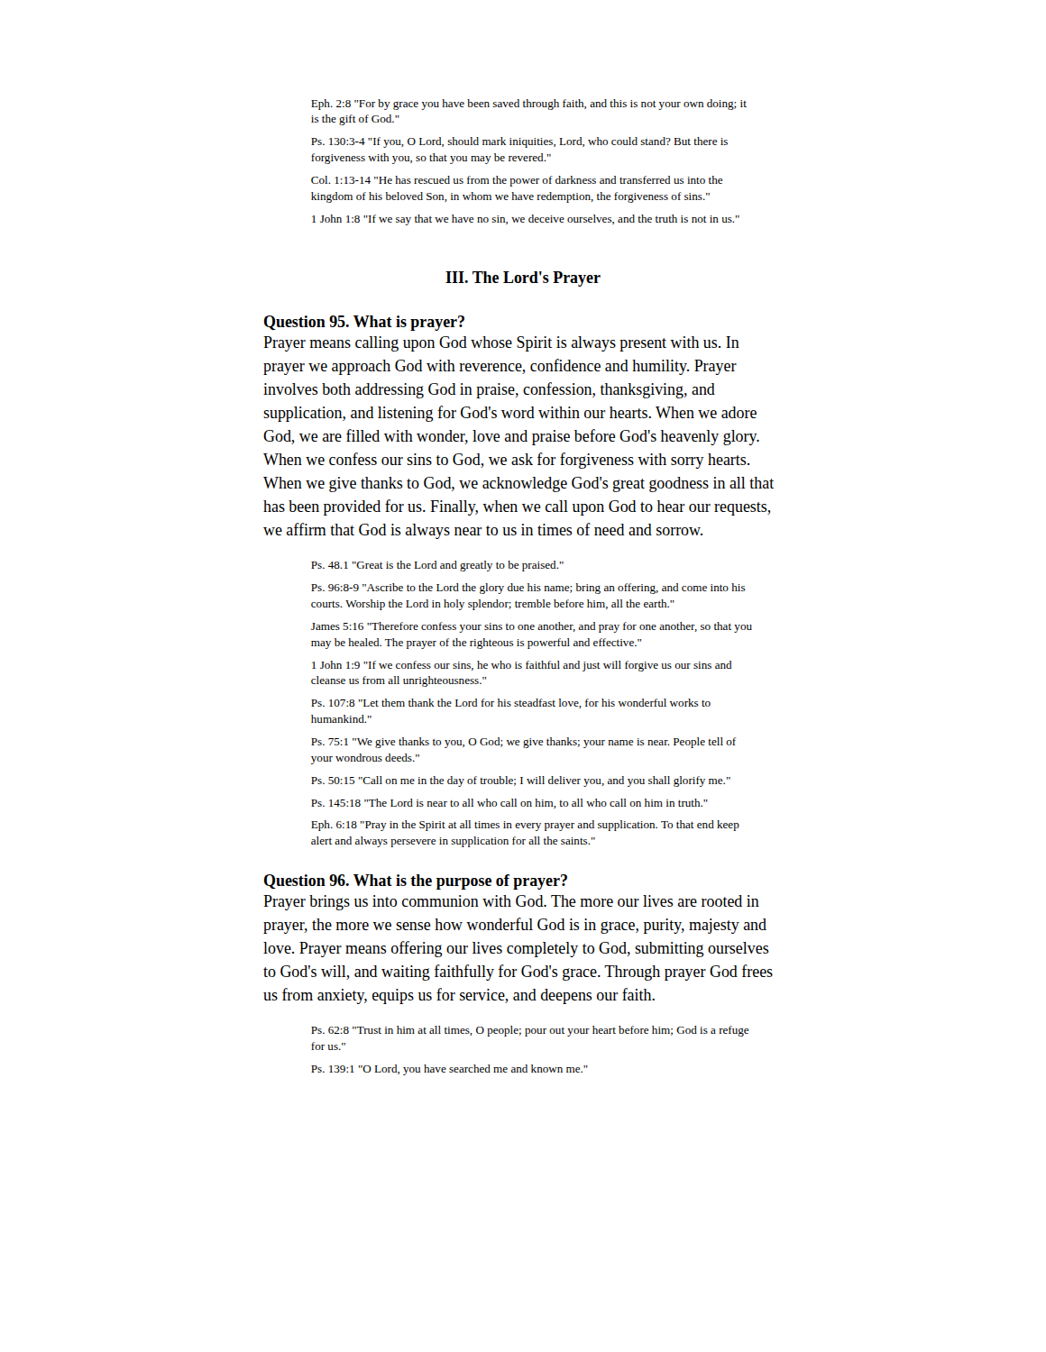Eph. 2:8 "For by grace you have been saved through faith, and this is not your own doing; it is the gift of God."
Ps. 130:3-4 "If you, O Lord, should mark iniquities, Lord, who could stand? But there is forgiveness with you, so that you may be revered."
Col. 1:13-14 "He has rescued us from the power of darkness and transferred us into the kingdom of his beloved Son, in whom we have redemption, the forgiveness of sins."
1 John 1:8 "If we say that we have no sin, we deceive ourselves, and the truth is not in us."
III. The Lord's Prayer
Question 95. What is prayer?
Prayer means calling upon God whose Spirit is always present with us. In prayer we approach God with reverence, confidence and humility. Prayer involves both addressing God in praise, confession, thanksgiving, and supplication, and listening for God's word within our hearts. When we adore God, we are filled with wonder, love and praise before God's heavenly glory. When we confess our sins to God, we ask for forgiveness with sorry hearts. When we give thanks to God, we acknowledge God's great goodness in all that has been provided for us. Finally, when we call upon God to hear our requests, we affirm that God is always near to us in times of need and sorrow.
Ps. 48.1 "Great is the Lord and greatly to be praised."
Ps. 96:8-9 "Ascribe to the Lord the glory due his name; bring an offering, and come into his courts. Worship the Lord in holy splendor; tremble before him, all the earth."
James 5:16 "Therefore confess your sins to one another, and pray for one another, so that you may be healed. The prayer of the righteous is powerful and effective."
1 John 1:9 "If we confess our sins, he who is faithful and just will forgive us our sins and cleanse us from all unrighteousness."
Ps. 107:8 "Let them thank the Lord for his steadfast love, for his wonderful works to humankind."
Ps. 75:1 "We give thanks to you, O God; we give thanks; your name is near. People tell of your wondrous deeds."
Ps. 50:15 "Call on me in the day of trouble; I will deliver you, and you shall glorify me."
Ps. 145:18 "The Lord is near to all who call on him, to all who call on him in truth."
Eph. 6:18 "Pray in the Spirit at all times in every prayer and supplication. To that end keep alert and always persevere in supplication for all the saints."
Question 96. What is the purpose of prayer?
Prayer brings us into communion with God. The more our lives are rooted in prayer, the more we sense how wonderful God is in grace, purity, majesty and love. Prayer means offering our lives completely to God, submitting ourselves to God's will, and waiting faithfully for God's grace. Through prayer God frees us from anxiety, equips us for service, and deepens our faith.
Ps. 62:8 "Trust in him at all times, O people; pour out your heart before him; God is a refuge for us."
Ps. 139:1 "O Lord, you have searched me and known me."